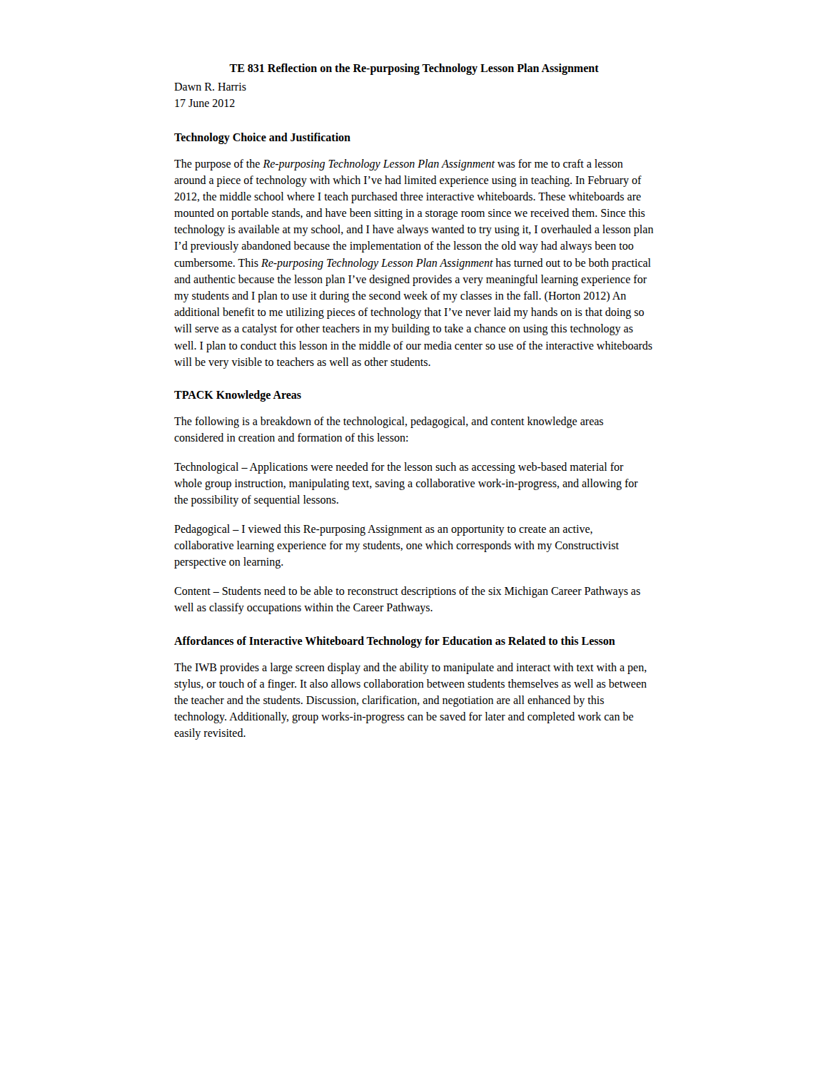TE 831 Reflection on the Re-purposing Technology Lesson Plan Assignment
Dawn R. Harris
17 June 2012
Technology Choice and Justification
The purpose of the Re-purposing Technology Lesson Plan Assignment was for me to craft a lesson around a piece of technology with which I’ve had limited experience using in teaching. In February of 2012, the middle school where I teach purchased three interactive whiteboards. These whiteboards are mounted on portable stands, and have been sitting in a storage room since we received them. Since this technology is available at my school, and I have always wanted to try using it, I overhauled a lesson plan I’d previously abandoned because the implementation of the lesson the old way had always been too cumbersome. This Re-purposing Technology Lesson Plan Assignment has turned out to be both practical and authentic because the lesson plan I’ve designed provides a very meaningful learning experience for my students and I plan to use it during the second week of my classes in the fall. (Horton 2012) An additional benefit to me utilizing pieces of technology that I’ve never laid my hands on is that doing so will serve as a catalyst for other teachers in my building to take a chance on using this technology as well. I plan to conduct this lesson in the middle of our media center so use of the interactive whiteboards will be very visible to teachers as well as other students.
TPACK Knowledge Areas
The following is a breakdown of the technological, pedagogical, and content knowledge areas considered in creation and formation of this lesson:
Technological – Applications were needed for the lesson such as accessing web-based material for whole group instruction, manipulating text, saving a collaborative work-in-progress, and allowing for the possibility of sequential lessons.
Pedagogical – I viewed this Re-purposing Assignment as an opportunity to create an active, collaborative learning experience for my students, one which corresponds with my Constructivist perspective on learning.
Content – Students need to be able to reconstruct descriptions of the six Michigan Career Pathways as well as classify occupations within the Career Pathways.
Affordances of Interactive Whiteboard Technology for Education as Related to this Lesson
The IWB provides a large screen display and the ability to manipulate and interact with text with a pen, stylus, or touch of a finger. It also allows collaboration between students themselves as well as between the teacher and the students. Discussion, clarification, and negotiation are all enhanced by this technology. Additionally, group works-in-progress can be saved for later and completed work can be easily revisited.